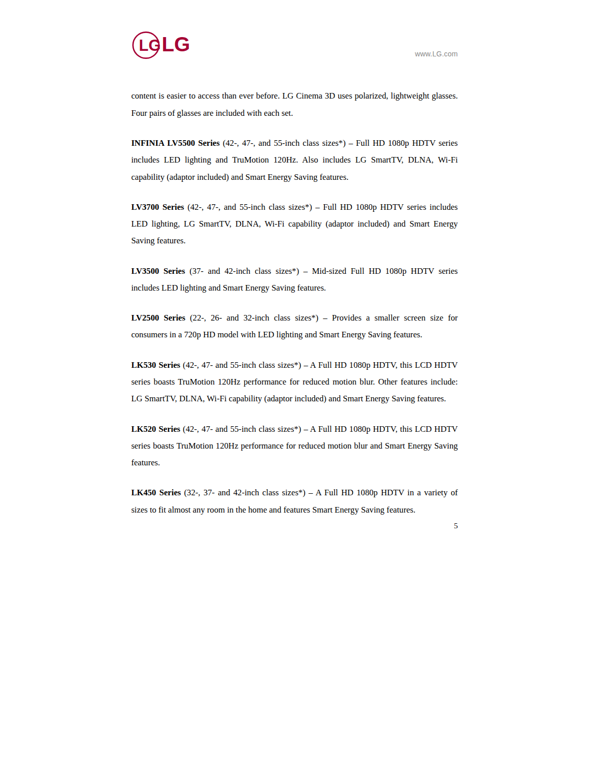LG LG
www.LG.com
content is easier to access than ever before. LG Cinema 3D uses polarized, lightweight glasses. Four pairs of glasses are included with each set.
INFINIA LV5500 Series (42-, 47-, and 55-inch class sizes*) – Full HD 1080p HDTV series includes LED lighting and TruMotion 120Hz. Also includes LG SmartTV, DLNA, Wi-Fi capability (adaptor included) and Smart Energy Saving features.
LV3700 Series (42-, 47-, and 55-inch class sizes*) – Full HD 1080p HDTV series includes LED lighting, LG SmartTV, DLNA, Wi-Fi capability (adaptor included) and Smart Energy Saving features.
LV3500 Series (37- and 42-inch class sizes*) – Mid-sized Full HD 1080p HDTV series includes LED lighting and Smart Energy Saving features.
LV2500 Series (22-, 26- and 32-inch class sizes*) – Provides a smaller screen size for consumers in a 720p HD model with LED lighting and Smart Energy Saving features.
LK530 Series (42-, 47- and 55-inch class sizes*) – A Full HD 1080p HDTV, this LCD HDTV series boasts TruMotion 120Hz performance for reduced motion blur. Other features include: LG SmartTV, DLNA, Wi-Fi capability (adaptor included) and Smart Energy Saving features.
LK520 Series (42-, 47- and 55-inch class sizes*) – A Full HD 1080p HDTV, this LCD HDTV series boasts TruMotion 120Hz performance for reduced motion blur and Smart Energy Saving features.
LK450 Series (32-, 37- and 42-inch class sizes*) – A Full HD 1080p HDTV in a variety of sizes to fit almost any room in the home and features Smart Energy Saving features.
5